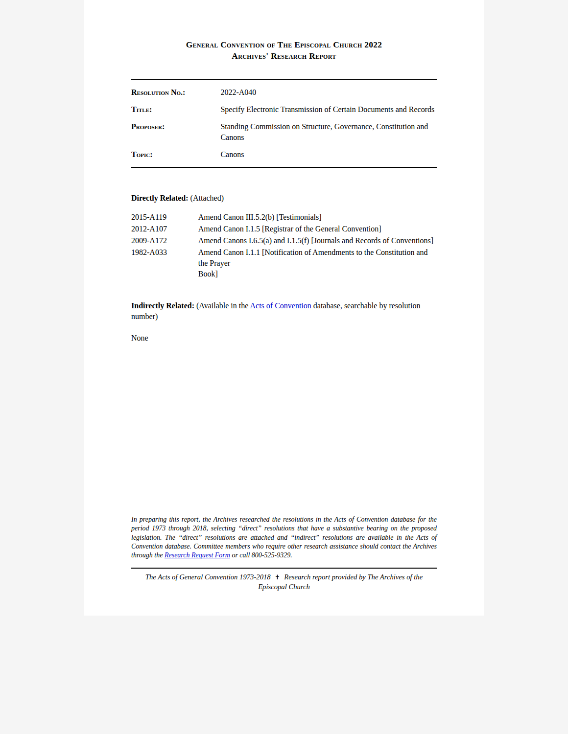General Convention of The Episcopal Church 2022
Archives' Research Report
| Resolution No.: | 2022-A040 |
| Title: | Specify Electronic Transmission of Certain Documents and Records |
| Proposer: | Standing Commission on Structure, Governance, Constitution and Canons |
| Topic: | Canons |
Directly Related: (Attached)
| 2015-A119 | Amend Canon III.5.2(b) [Testimonials] |
| 2012-A107 | Amend Canon I.1.5 [Registrar of the General Convention] |
| 2009-A172 | Amend Canons I.6.5(a) and I.1.5(f) [Journals and Records of Conventions] |
| 1982-A033 | Amend Canon I.1.1 [Notification of Amendments to the Constitution and the Prayer Book] |
Indirectly Related: (Available in the Acts of Convention database, searchable by resolution number)
None
In preparing this report, the Archives researched the resolutions in the Acts of Convention database for the period 1973 through 2018, selecting “direct” resolutions that have a substantive bearing on the proposed legislation. The “direct” resolutions are attached and “indirect” resolutions are available in the Acts of Convention database. Committee members who require other research assistance should contact the Archives through the Research Request Form or call 800-525-9329.
The Acts of General Convention 1973-2018 ✝ Research report provided by The Archives of the Episcopal Church